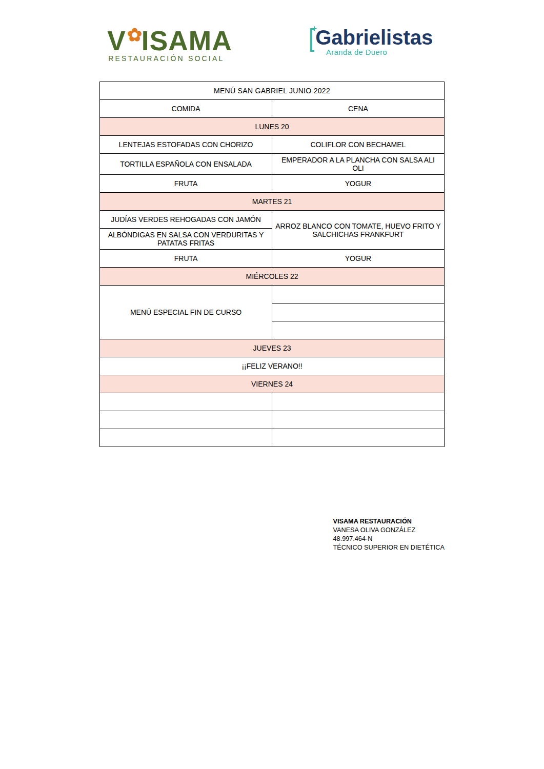V✿ISAMA
RESTAURACIÓN SOCIAL
+[Gabrielistas
Aranda de Duero
| MENÚ SAN GABRIEL JUNIO 2022 |
| COMIDA | CENA |
| LUNES 20 |
| LENTEJAS ESTOFADAS CON CHORIZO | COLIFLOR CON BECHAMEL |
| TORTILLA ESPAÑOLA CON ENSALADA | EMPERADOR A LA PLANCHA CON SALSA ALI OLI |
| FRUTA | YOGUR |
| MARTES 21 |
| JUDÍAS VERDES REHOGADAS CON JAMÓN | ARROZ BLANCO CON TOMATE, HUEVO FRITO Y SALCHICHAS FRANKFURT |
| ALBÓNDIGAS EN SALSA CON VERDURITAS Y PATATAS FRITAS |
| FRUTA | YOGUR |
| MIÉRCOLES 22 |
| MENÚ ESPECIAL FIN DE CURSO | |
| JUEVES 23 |
| ¡¡FELIZ VERANO!! |
| VIERNES 24 |
VISAMA RESTAURACIÓN
VANESA OLIVA GONZÁLEZ
48.997.464-N
TÉCNICO SUPERIOR EN DIETÉTICA